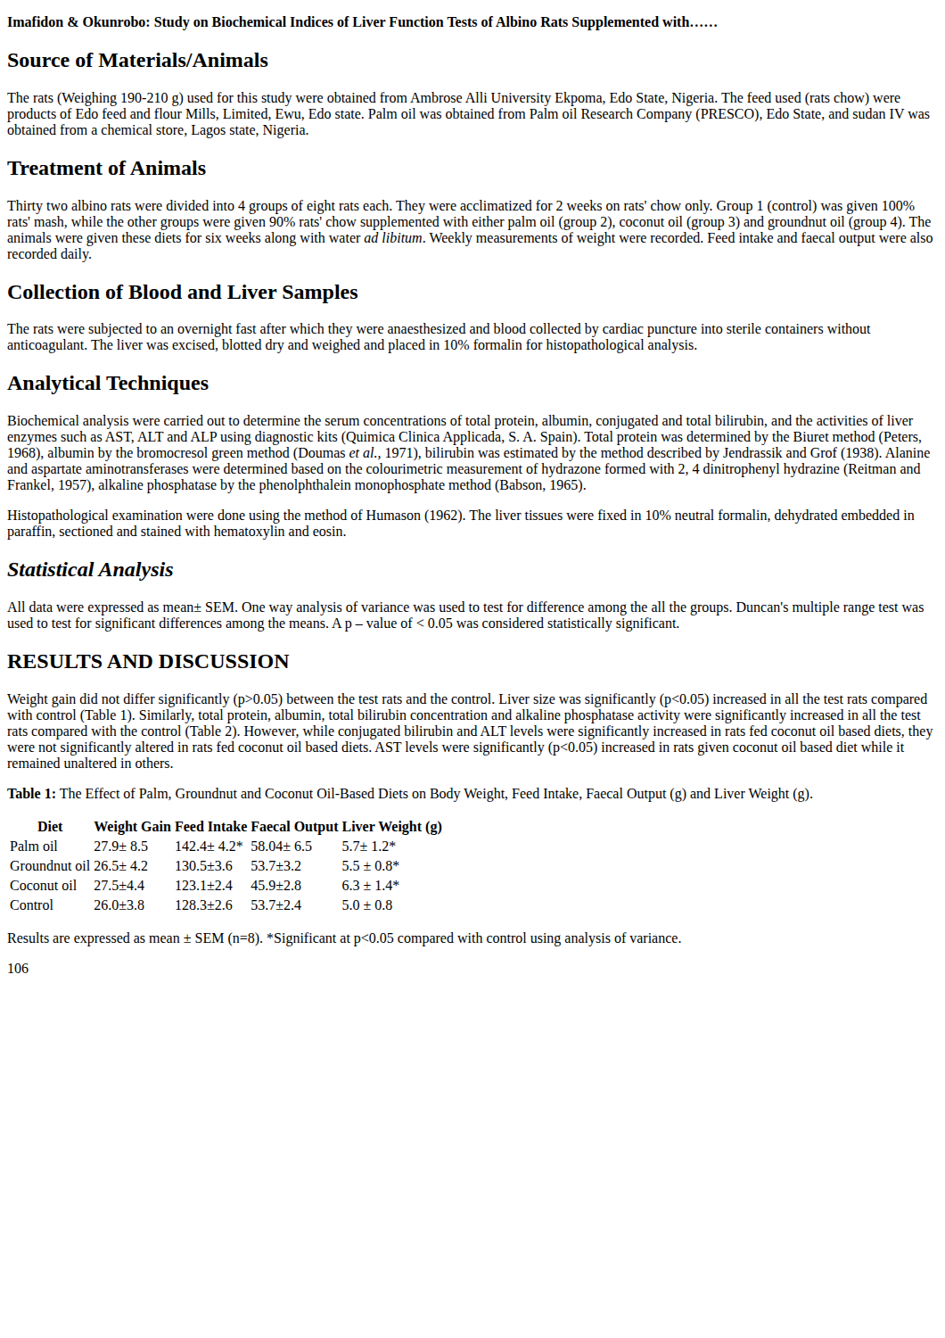Imafidon & Okunrobo: Study on Biochemical Indices of Liver Function Tests of Albino Rats Supplemented with……
Source of Materials/Animals
The rats (Weighing 190-210 g) used for this study were obtained from Ambrose Alli University Ekpoma, Edo State, Nigeria. The feed used (rats chow) were products of Edo feed and flour Mills, Limited, Ewu, Edo state. Palm oil was obtained from Palm oil Research Company (PRESCO), Edo State, and sudan IV was obtained from a chemical store, Lagos state, Nigeria.
Treatment of Animals
Thirty two albino rats were divided into 4 groups of eight rats each. They were acclimatized for 2 weeks on rats' chow only. Group 1 (control) was given 100% rats' mash, while the other groups were given 90% rats' chow supplemented with either palm oil (group 2), coconut oil (group 3) and groundnut oil (group 4). The animals were given these diets for six weeks along with water ad libitum. Weekly measurements of weight were recorded. Feed intake and faecal output were also recorded daily.
Collection of Blood and Liver Samples
The rats were subjected to an overnight fast after which they were anaesthesized and blood collected by cardiac puncture into sterile containers without anticoagulant. The liver was excised, blotted dry and weighed and placed in 10% formalin for histopathological analysis.
Analytical Techniques
Biochemical analysis were carried out to determine the serum concentrations of total protein, albumin, conjugated and total bilirubin, and the activities of liver enzymes such as AST, ALT and ALP using diagnostic kits (Quimica Clinica Applicada, S. A. Spain). Total protein was determined by the Biuret method (Peters, 1968), albumin by the bromocresol green method (Doumas et al., 1971), bilirubin was estimated by the method described by Jendrassik and Grof (1938). Alanine and aspartate aminotransferases were determined based on the colourimetric measurement of hydrazone formed with 2, 4 dinitrophenyl hydrazine (Reitman and Frankel, 1957), alkaline phosphatase by the phenolphthalein monophosphate method (Babson, 1965).
Histopathological examination were done using the method of Humason (1962). The liver tissues were fixed in 10% neutral formalin, dehydrated embedded in paraffin, sectioned and stained with hematoxylin and eosin.
Statistical Analysis
All data were expressed as mean± SEM. One way analysis of variance was used to test for difference among the all the groups. Duncan's multiple range test was used to test for significant differences among the means. A p – value of < 0.05 was considered statistically significant.
RESULTS AND DISCUSSION
Weight gain did not differ significantly (p>0.05) between the test rats and the control. Liver size was significantly (p<0.05) increased in all the test rats compared with control (Table 1). Similarly, total protein, albumin, total bilirubin concentration and alkaline phosphatase activity were significantly increased in all the test rats compared with the control (Table 2). However, while conjugated bilirubin and ALT levels were significantly increased in rats fed coconut oil based diets, they were not significantly altered in rats fed coconut oil based diets. AST levels were significantly (p<0.05) increased in rats given coconut oil based diet while it remained unaltered in others.
Table 1: The Effect of Palm, Groundnut and Coconut Oil-Based Diets on Body Weight, Feed Intake, Faecal Output (g) and Liver Weight (g).
| Diet | Weight Gain | Feed Intake | Faecal Output | Liver Weight (g) |
| --- | --- | --- | --- | --- |
| Palm oil | 27.9± 8.5 | 142.4± 4.2* | 58.04± 6.5 | 5.7± 1.2* |
| Groundnut oil | 26.5± 4.2 | 130.5±3.6 | 53.7±3.2 | 5.5 ± 0.8* |
| Coconut oil | 27.5±4.4 | 123.1±2.4 | 45.9±2.8 | 6.3 ± 1.4* |
| Control | 26.0±3.8 | 128.3±2.6 | 53.7±2.4 | 5.0 ± 0.8 |
Results are expressed as mean ± SEM (n=8). *Significant at p<0.05 compared with control using analysis of variance.
106